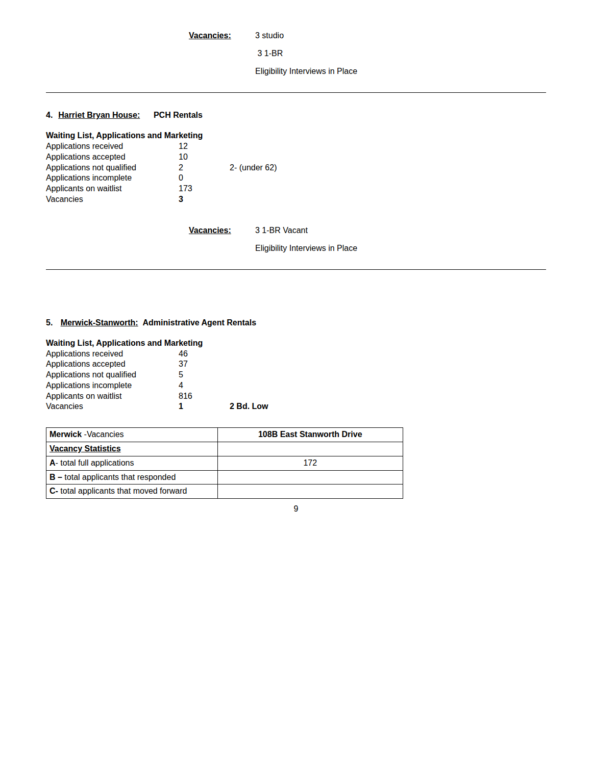Vacancies:
3 studio
3 1-BR
Eligibility Interviews in Place
4. Harriet Bryan House: PCH Rentals
Waiting List, Applications and Marketing
| Applications received | 12 | |
| Applications accepted | 10 | |
| Applications not qualified | 2 | 2- (under 62) |
| Applications incomplete | 0 | |
| Applicants on waitlist | 173 | |
| Vacancies | 3 | |
Vacancies:
3 1-BR Vacant
Eligibility Interviews in Place
5. Merwick-Stanworth: Administrative Agent Rentals
Waiting List, Applications and Marketing
| Applications received | 46 | |
| Applications accepted | 37 | |
| Applications not qualified | 5 | |
| Applications incomplete | 4 | |
| Applicants on waitlist | 816 | |
| Vacancies | 1 | 2 Bd. Low |
| Merwick -Vacancies | 108B East Stanworth Drive |
| Vacancy Statistics | |
| A - total full applications | 172 |
| B – total applicants that responded | |
| C- total applicants that moved forward | |
9